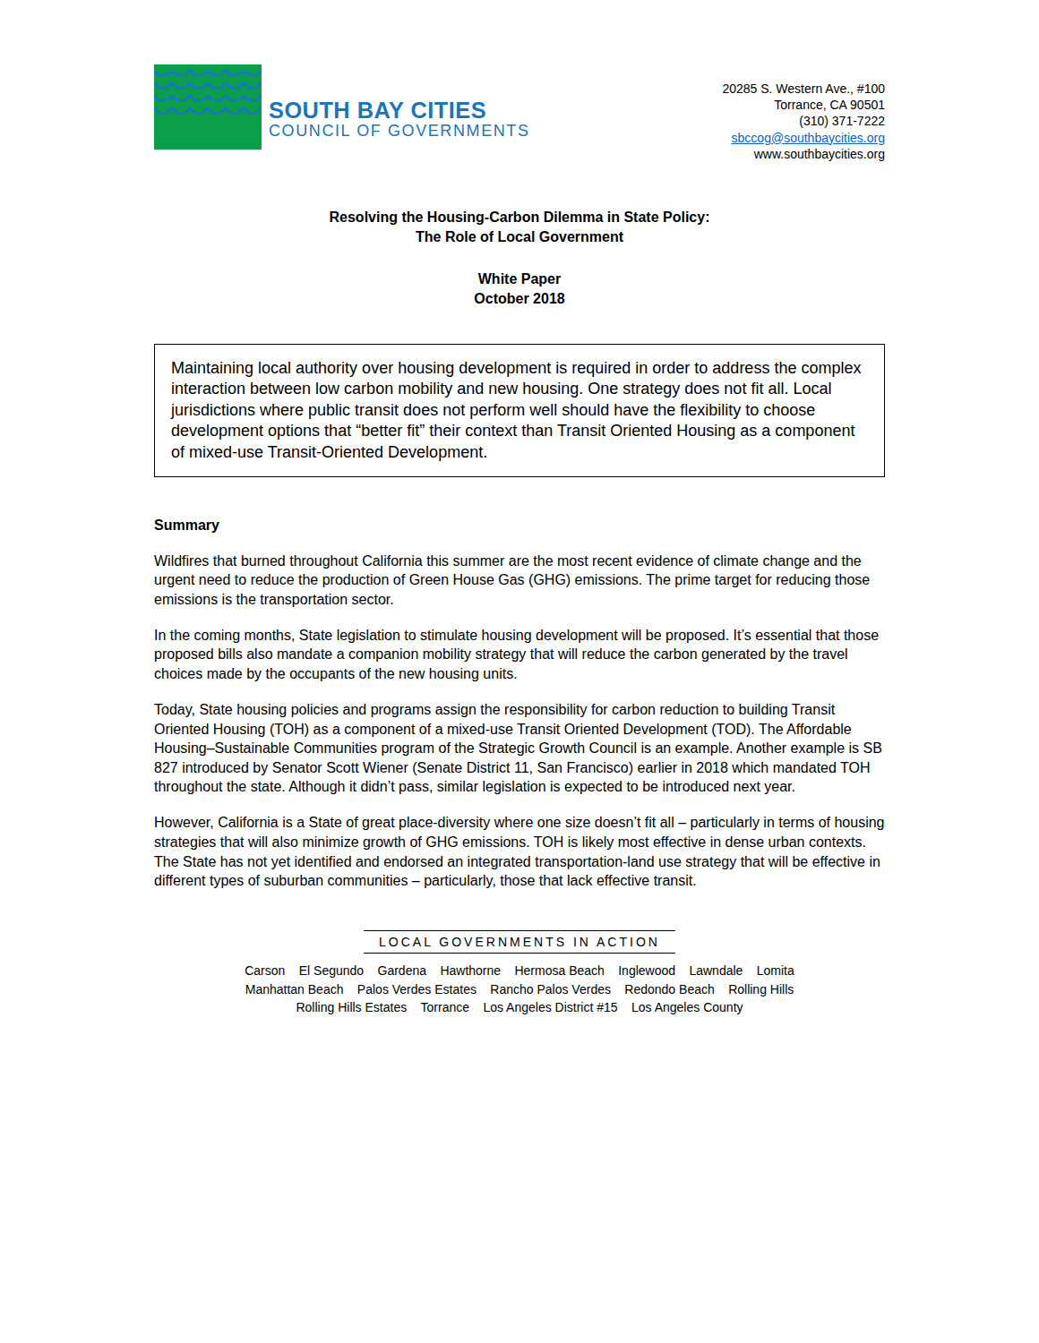SOUTH BAY CITIES
COUNCIL OF GOVERNMENTS
20285 S. Western Ave., #100
Torrance, CA 90501
(310) 371-7222
sbccog@southbaycities.org
www.southbaycities.org
Resolving the Housing-Carbon Dilemma in State Policy:
The Role of Local Government
White Paper
October 2018
Maintaining local authority over housing development is required in order to address the complex interaction between low carbon mobility and new housing. One strategy does not fit all. Local jurisdictions where public transit does not perform well should have the flexibility to choose development options that “better fit” their context than Transit Oriented Housing as a component of mixed-use Transit-Oriented Development.
Summary
Wildfires that burned throughout California this summer are the most recent evidence of climate change and the urgent need to reduce the production of Green House Gas (GHG) emissions. The prime target for reducing those emissions is the transportation sector.
In the coming months, State legislation to stimulate housing development will be proposed. It’s essential that those proposed bills also mandate a companion mobility strategy that will reduce the carbon generated by the travel choices made by the occupants of the new housing units.
Today, State housing policies and programs assign the responsibility for carbon reduction to building Transit Oriented Housing (TOH) as a component of a mixed-use Transit Oriented Development (TOD). The Affordable Housing–Sustainable Communities program of the Strategic Growth Council is an example. Another example is SB 827 introduced by Senator Scott Wiener (Senate District 11, San Francisco) earlier in 2018 which mandated TOH throughout the state. Although it didn’t pass, similar legislation is expected to be introduced next year.
However, California is a State of great place-diversity where one size doesn’t fit all – particularly in terms of housing strategies that will also minimize growth of GHG emissions. TOH is likely most effective in dense urban contexts. The State has not yet identified and endorsed an integrated transportation-land use strategy that will be effective in different types of suburban communities – particularly, those that lack effective transit.
LOCAL GOVERNMENTS IN ACTION
Carson El Segundo Gardena Hawthorne Hermosa Beach Inglewood Lawndale Lomita
Manhattan Beach Palos Verdes Estates Rancho Palos Verdes Redondo Beach Rolling Hills
Rolling Hills Estates Torrance Los Angeles District #15 Los Angeles County